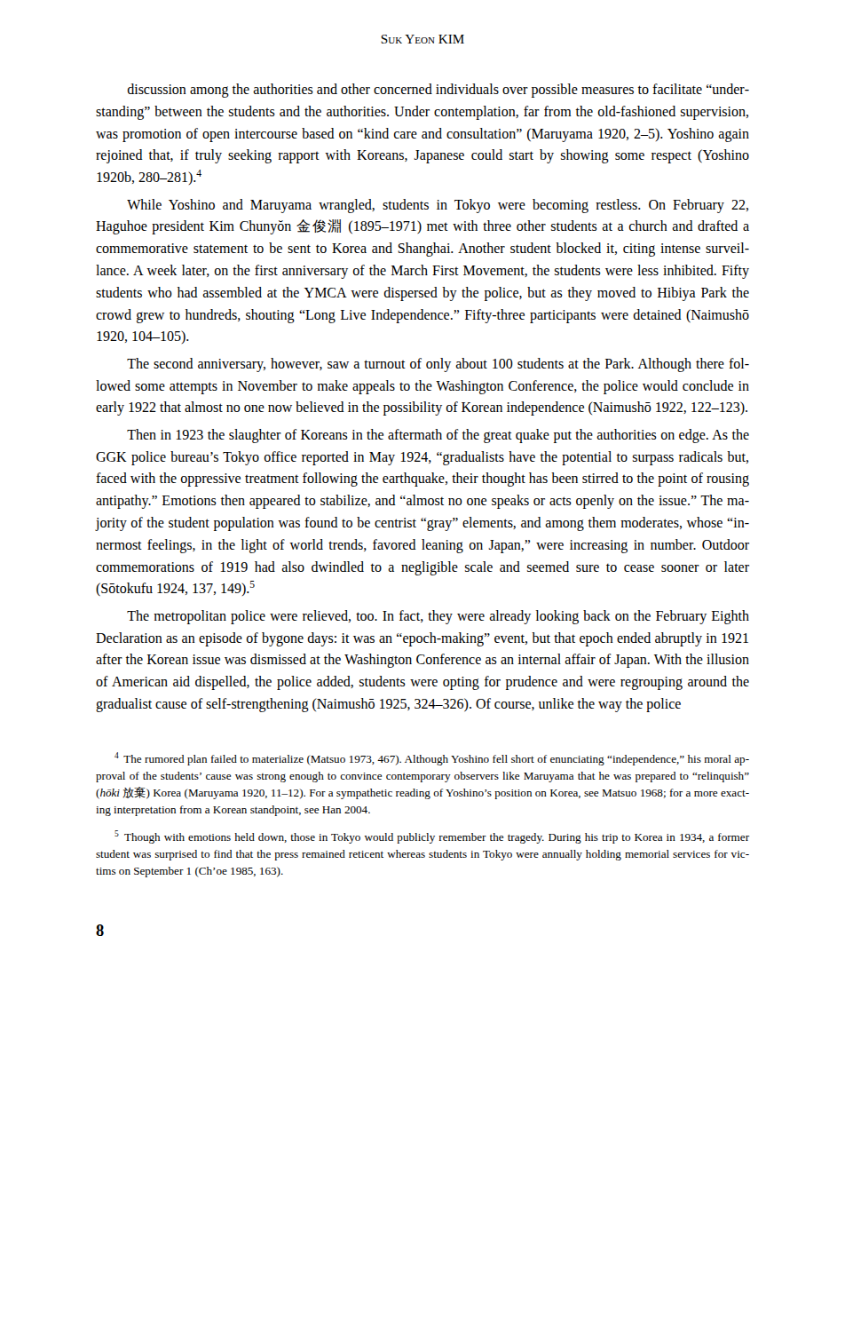Suk Yeon KIM
discussion among the authorities and other concerned individuals over possible measures to facilitate “understanding” between the students and the authorities. Under contemplation, far from the old-fashioned supervision, was promotion of open intercourse based on “kind care and consultation” (Maruyama 1920, 2–5). Yoshino again rejoined that, if truly seeking rapport with Koreans, Japanese could start by showing some respect (Yoshino 1920b, 280–281).4
While Yoshino and Maruyama wrangled, students in Tokyo were becoming restless. On February 22, Haguhoe president Kim Chunyŏn 金俊淵 (1895–1971) met with three other students at a church and drafted a commemorative statement to be sent to Korea and Shanghai. Another student blocked it, citing intense surveillance. A week later, on the first anniversary of the March First Movement, the students were less inhibited. Fifty students who had assembled at the YMCA were dispersed by the police, but as they moved to Hibiya Park the crowd grew to hundreds, shouting “Long Live Independence.” Fifty-three participants were detained (Naimushō 1920, 104–105).
The second anniversary, however, saw a turnout of only about 100 students at the Park. Although there followed some attempts in November to make appeals to the Washington Conference, the police would conclude in early 1922 that almost no one now believed in the possibility of Korean independence (Naimushō 1922, 122–123).
Then in 1923 the slaughter of Koreans in the aftermath of the great quake put the authorities on edge. As the GGK police bureau’s Tokyo office reported in May 1924, “gradualists have the potential to surpass radicals but, faced with the oppressive treatment following the earthquake, their thought has been stirred to the point of rousing antipathy.” Emotions then appeared to stabilize, and “almost no one speaks or acts openly on the issue.” The majority of the student population was found to be centrist “gray” elements, and among them moderates, whose “innermost feelings, in the light of world trends, favored leaning on Japan,” were increasing in number. Outdoor commemorations of 1919 had also dwindled to a negligible scale and seemed sure to cease sooner or later (Sōtokufu 1924, 137, 149).5
The metropolitan police were relieved, too. In fact, they were already looking back on the February Eighth Declaration as an episode of bygone days: it was an “epoch-making” event, but that epoch ended abruptly in 1921 after the Korean issue was dismissed at the Washington Conference as an internal affair of Japan. With the illusion of American aid dispelled, the police added, students were opting for prudence and were regrouping around the gradualist cause of self-strengthening (Naimushō 1925, 324–326). Of course, unlike the way the police
4 The rumored plan failed to materialize (Matsuo 1973, 467). Although Yoshino fell short of enunciating “independence,” his moral approval of the students’ cause was strong enough to convince contemporary observers like Maruyama that he was prepared to “relinquish” (hōki 放棄) Korea (Maruyama 1920, 11–12). For a sympathetic reading of Yoshino’s position on Korea, see Matsuo 1968; for a more exacting interpretation from a Korean standpoint, see Han 2004.
5 Though with emotions held down, those in Tokyo would publicly remember the tragedy. During his trip to Korea in 1934, a former student was surprised to find that the press remained reticent whereas students in Tokyo were annually holding memorial services for victims on September 1 (Ch’oe 1985, 163).
8